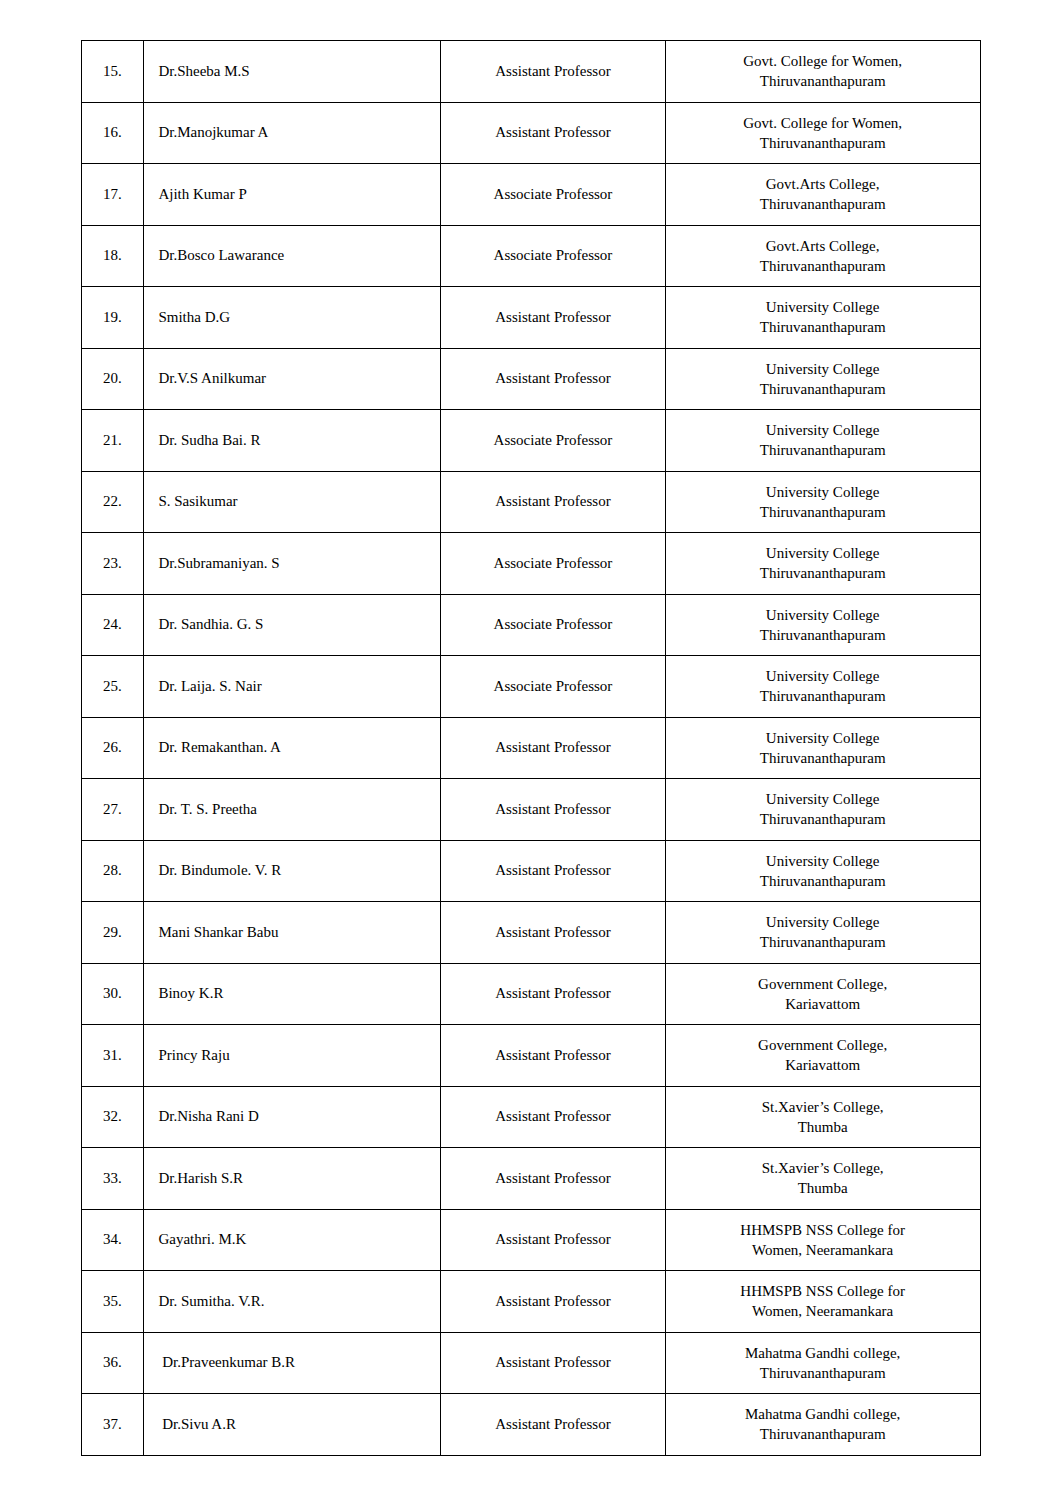| 15. | Dr.Sheeba M.S | Assistant Professor | Govt. College for Women, Thiruvananthapuram |
| 16. | Dr.Manojkumar A | Assistant Professor | Govt. College for Women, Thiruvananthapuram |
| 17. | Ajith Kumar P | Associate Professor | Govt.Arts College, Thiruvananthapuram |
| 18. | Dr.Bosco Lawarance | Associate Professor | Govt.Arts College, Thiruvananthapuram |
| 19. | Smitha D.G | Assistant Professor | University College Thiruvananthapuram |
| 20. | Dr.V.S Anilkumar | Assistant Professor | University College Thiruvananthapuram |
| 21. | Dr. Sudha Bai. R | Associate Professor | University College Thiruvananthapuram |
| 22. | S. Sasikumar | Assistant Professor | University College Thiruvananthapuram |
| 23. | Dr.Subramaniyan. S | Associate Professor | University College Thiruvananthapuram |
| 24. | Dr. Sandhia. G. S | Associate Professor | University College Thiruvananthapuram |
| 25. | Dr. Laija. S. Nair | Associate Professor | University College Thiruvananthapuram |
| 26. | Dr. Remakanthan. A | Assistant Professor | University College Thiruvananthapuram |
| 27. | Dr. T. S. Preetha | Assistant Professor | University College Thiruvananthapuram |
| 28. | Dr. Bindumole. V. R | Assistant Professor | University College Thiruvananthapuram |
| 29. | Mani Shankar Babu | Assistant Professor | University College Thiruvananthapuram |
| 30. | Binoy K.R | Assistant Professor | Government College, Kariavattom |
| 31. | Princy Raju | Assistant Professor | Government College, Kariavattom |
| 32. | Dr.Nisha Rani D | Assistant Professor | St.Xavier’s College, Thumba |
| 33. | Dr.Harish S.R | Assistant Professor | St.Xavier’s College, Thumba |
| 34. | Gayathri. M.K | Assistant Professor | HHMSPB NSS College for Women, Neeramankara |
| 35. | Dr. Sumitha. V.R. | Assistant Professor | HHMSPB NSS College for Women, Neeramankara |
| 36. | Dr.Praveenkumar B.R | Assistant Professor | Mahatma Gandhi college, Thiruvananthapuram |
| 37. | Dr.Sivu A.R | Assistant Professor | Mahatma Gandhi college, Thiruvananthapuram |